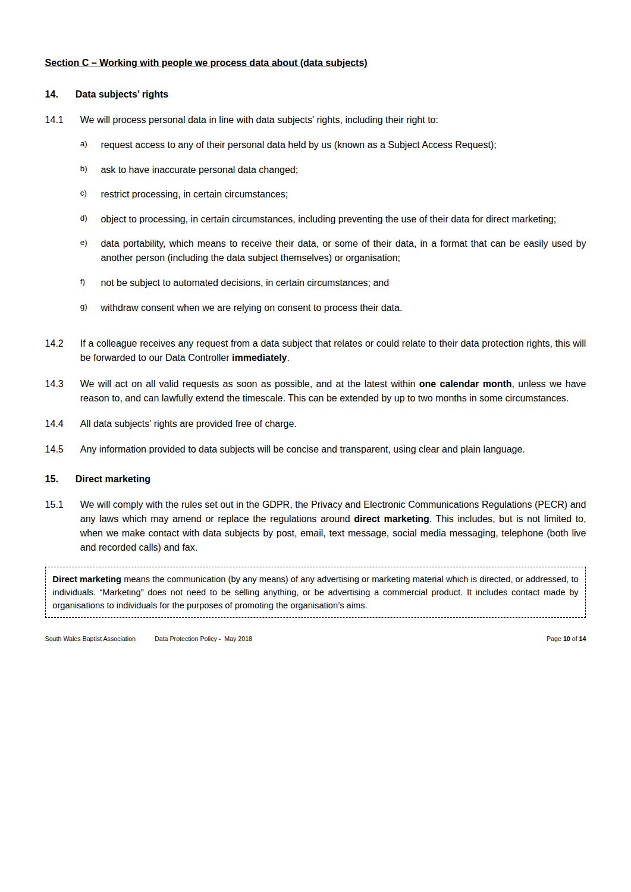Section C – Working with people we process data about (data subjects)
14. Data subjects’ rights
14.1
We will process personal data in line with data subjects' rights, including their right to:
a) request access to any of their personal data held by us (known as a Subject Access Request);
b) ask to have inaccurate personal data changed;
c) restrict processing, in certain circumstances;
d) object to processing, in certain circumstances, including preventing the use of their data for direct marketing;
e) data portability, which means to receive their data, or some of their data, in a format that can be easily used by another person (including the data subject themselves) or organisation;
f) not be subject to automated decisions, in certain circumstances; and
g) withdraw consent when we are relying on consent to process their data.
14.2
If a colleague receives any request from a data subject that relates or could relate to their data protection rights, this will be forwarded to our Data Controller immediately.
14.3
We will act on all valid requests as soon as possible, and at the latest within one calendar month, unless we have reason to, and can lawfully extend the timescale. This can be extended by up to two months in some circumstances.
14.4
All data subjects’ rights are provided free of charge.
14.5
Any information provided to data subjects will be concise and transparent, using clear and plain language.
15. Direct marketing
15.1
We will comply with the rules set out in the GDPR, the Privacy and Electronic Communications Regulations (PECR) and any laws which may amend or replace the regulations around direct marketing. This includes, but is not limited to, when we make contact with data subjects by post, email, text message, social media messaging, telephone (both live and recorded calls) and fax.
Direct marketing means the communication (by any means) of any advertising or marketing material which is directed, or addressed, to individuals. “Marketing” does not need to be selling anything, or be advertising a commercial product. It includes contact made by organisations to individuals for the purposes of promoting the organisation’s aims.
South Wales Baptist Association
Data Protection Policy - May 2018
Page 10 of 14